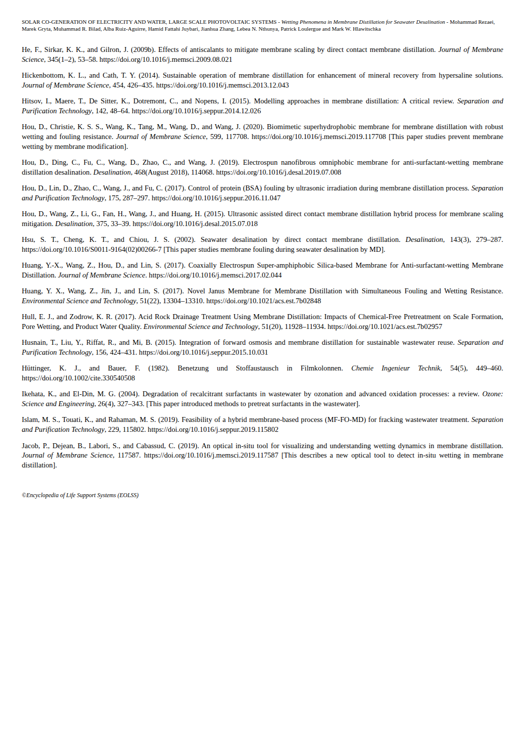SOLAR CO-GENERATION OF ELECTRICITY AND WATER, LARGE SCALE PHOTOVOLTAIC SYSTEMS - Wetting Phenomena in Membrane Distillation for Seawater Desalination - Mohammad Rezaei, Marek Gryta, Muhammad R. Bilad, Alba Ruiz-Aguirre, Hamid Fattahi Juybari, Jianhua Zhang, Lebea N. Nthunya, Patrick Loulergue and Mark W. Hlawitschka
He, F., Sirkar, K. K., and Gilron, J. (2009b). Effects of antiscalants to mitigate membrane scaling by direct contact membrane distillation. Journal of Membrane Science, 345(1–2), 53–58. https://doi.org/10.1016/j.memsci.2009.08.021
Hickenbottom, K. L., and Cath, T. Y. (2014). Sustainable operation of membrane distillation for enhancement of mineral recovery from hypersaline solutions. Journal of Membrane Science, 454, 426–435. https://doi.org/10.1016/j.memsci.2013.12.043
Hitsov, I., Maere, T., De Sitter, K., Dotremont, C., and Nopens, I. (2015). Modelling approaches in membrane distillation: A critical review. Separation and Purification Technology, 142, 48–64. https://doi.org/10.1016/j.seppur.2014.12.026
Hou, D., Christie, K. S. S., Wang, K., Tang, M., Wang, D., and Wang, J. (2020). Biomimetic superhydrophobic membrane for membrane distillation with robust wetting and fouling resistance. Journal of Membrane Science, 599, 117708. https://doi.org/10.1016/j.memsci.2019.117708 [This paper studies prevent membrane wetting by membrane modification].
Hou, D., Ding, C., Fu, C., Wang, D., Zhao, C., and Wang, J. (2019). Electrospun nanofibrous omniphobic membrane for anti-surfactant-wetting membrane distillation desalination. Desalination, 468(August 2018), 114068. https://doi.org/10.1016/j.desal.2019.07.008
Hou, D., Lin, D., Zhao, C., Wang, J., and Fu, C. (2017). Control of protein (BSA) fouling by ultrasonic irradiation during membrane distillation process. Separation and Purification Technology, 175, 287–297. https://doi.org/10.1016/j.seppur.2016.11.047
Hou, D., Wang, Z., Li, G., Fan, H., Wang, J., and Huang, H. (2015). Ultrasonic assisted direct contact membrane distillation hybrid process for membrane scaling mitigation. Desalination, 375, 33–39. https://doi.org/10.1016/j.desal.2015.07.018
Hsu, S. T., Cheng, K. T., and Chiou, J. S. (2002). Seawater desalination by direct contact membrane distillation. Desalination, 143(3), 279–287. https://doi.org/10.1016/S0011-9164(02)00266-7 [This paper studies membrane fouling during seawater desalination by MD].
Huang, Y.-X., Wang, Z., Hou, D., and Lin, S. (2017). Coaxially Electrospun Super-amphiphobic Silica-based Membrane for Anti-surfactant-wetting Membrane Distillation. Journal of Membrane Science. https://doi.org/10.1016/j.memsci.2017.02.044
Huang, Y. X., Wang, Z., Jin, J., and Lin, S. (2017). Novel Janus Membrane for Membrane Distillation with Simultaneous Fouling and Wetting Resistance. Environmental Science and Technology, 51(22), 13304–13310. https://doi.org/10.1021/acs.est.7b02848
Hull, E. J., and Zodrow, K. R. (2017). Acid Rock Drainage Treatment Using Membrane Distillation: Impacts of Chemical-Free Pretreatment on Scale Formation, Pore Wetting, and Product Water Quality. Environmental Science and Technology, 51(20), 11928–11934. https://doi.org/10.1021/acs.est.7b02957
Husnain, T., Liu, Y., Riffat, R., and Mi, B. (2015). Integration of forward osmosis and membrane distillation for sustainable wastewater reuse. Separation and Purification Technology, 156, 424–431. https://doi.org/10.1016/j.seppur.2015.10.031
Hüttinger, K. J., and Bauer, F. (1982). Benetzung und Stoffaustausch in Filmkolonnen. Chemie Ingenieur Technik, 54(5), 449–460. https://doi.org/10.1002/cite.330540508
Ikehata, K., and El-Din, M. G. (2004). Degradation of recalcitrant surfactants in wastewater by ozonation and advanced oxidation processes: a review. Ozone: Science and Engineering, 26(4), 327–343. [This paper introduced methods to pretreat surfactants in the wastewater].
Islam, M. S., Touati, K., and Rahaman, M. S. (2019). Feasibility of a hybrid membrane-based process (MF-FO-MD) for fracking wastewater treatment. Separation and Purification Technology, 229, 115802. https://doi.org/10.1016/j.seppur.2019.115802
Jacob, P., Dejean, B., Labori, S., and Cabassud, C. (2019). An optical in-situ tool for visualizing and understanding wetting dynamics in membrane distillation. Journal of Membrane Science, 117587. https://doi.org/10.1016/j.memsci.2019.117587 [This describes a new optical tool to detect in-situ wetting in membrane distillation].
©Encyclopedia of Life Support Systems (EOLSS)